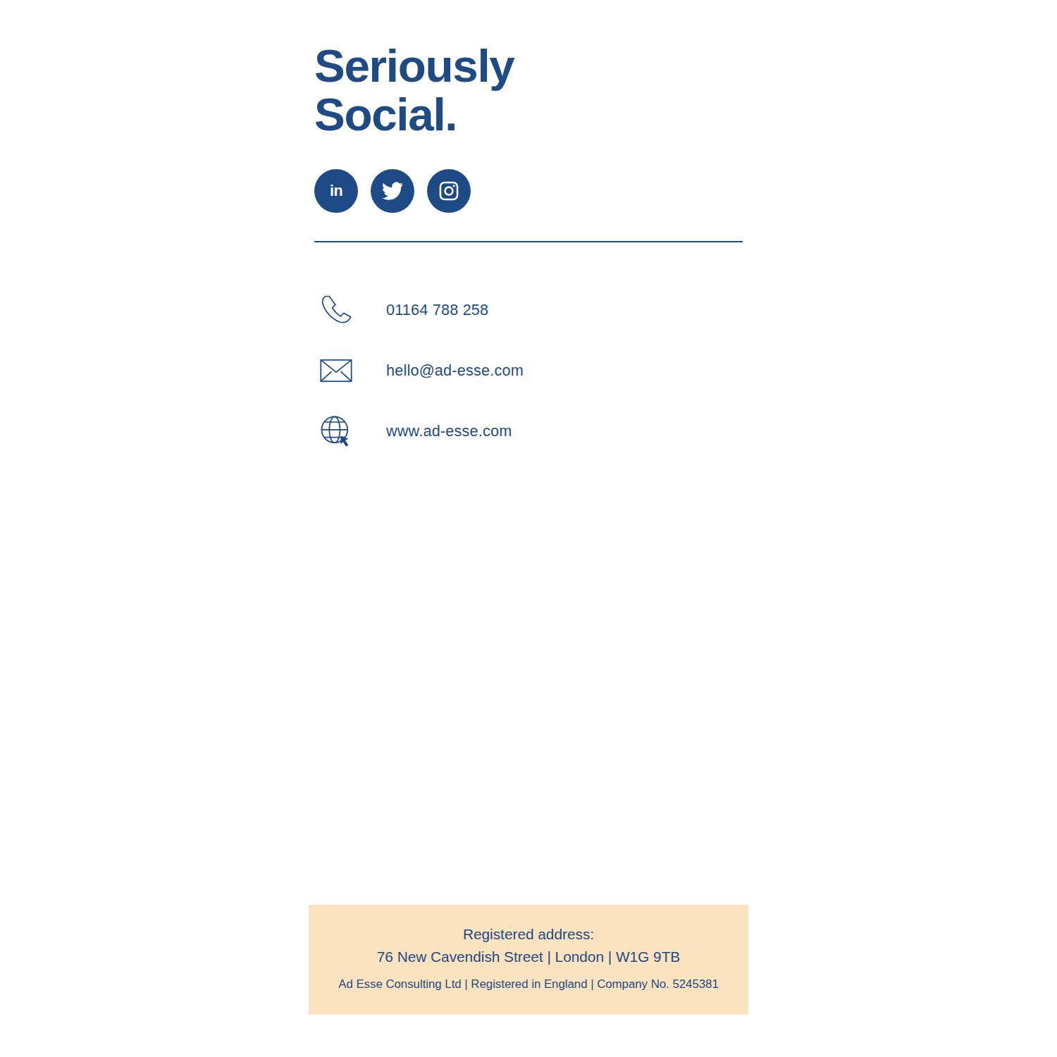Seriously
Social.
in
01164 788 258
hello@ad-esse.com
www.ad-esse.com
Registered address:
76 New Cavendish Street | London | W1G 9TB
Ad Esse Consulting Ltd | Registered in England | Company No. 5245381